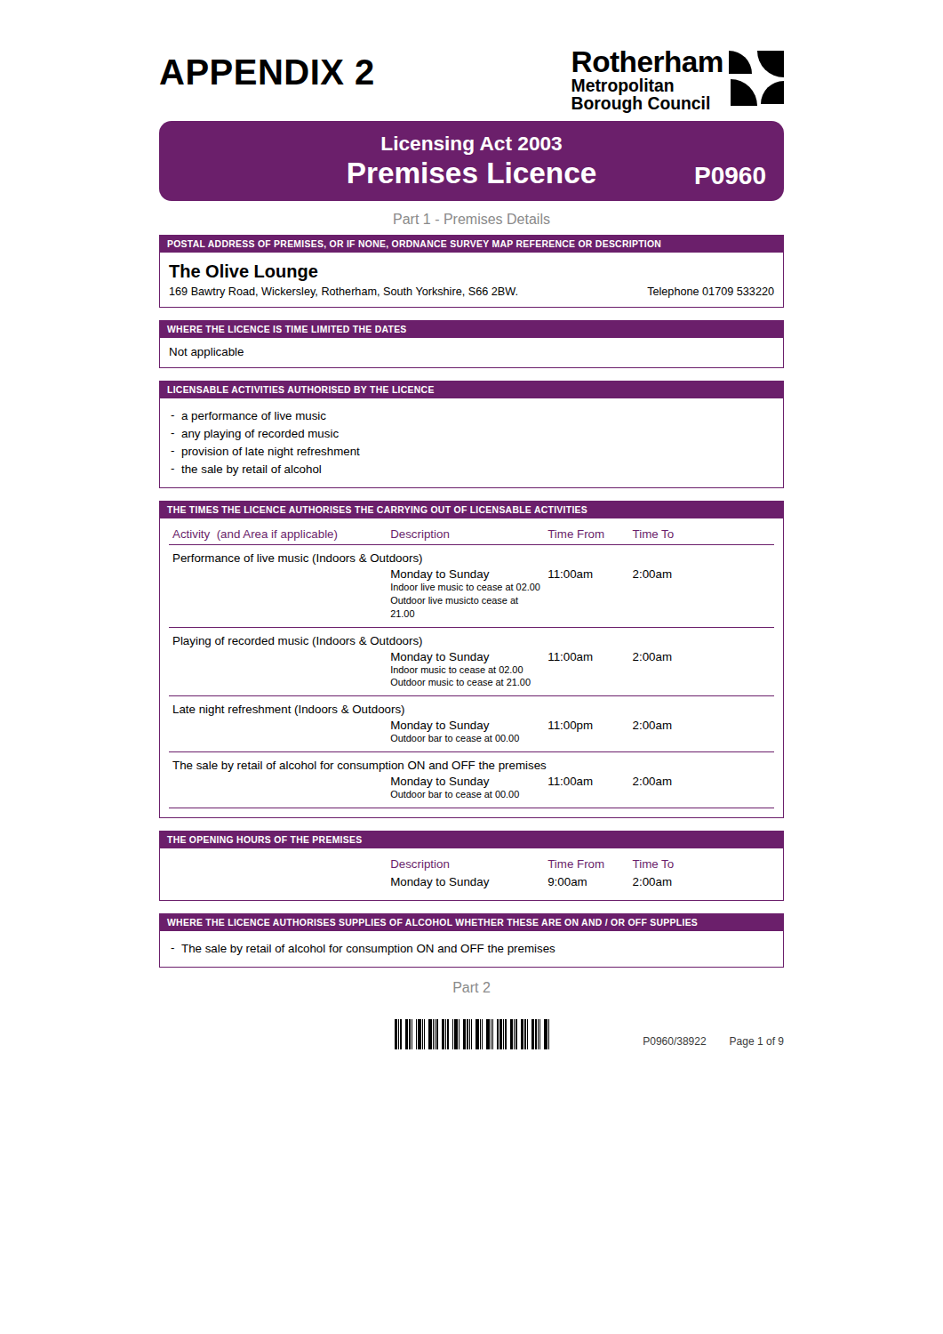APPENDIX 2
Rotherham
Metropolitan
Borough Council
Licensing Act 2003
Premises Licence
P0960
Part 1 - Premises Details
Postal address of premises, or if none, ordnance survey map reference or description
The Olive Lounge
169 Bawtry Road, Wickersley, Rotherham, South Yorkshire, S66 2BW. Telephone 01709 533220
Where the licence is time limited the dates
Not applicable
Licensable activities authorised by the licence
a performance of live music
any playing of recorded music
provision of late night refreshment
the sale by retail of alcohol
The times the licence authorises the carrying out of licensable activities
| Activity (and Area if applicable) | Description | Time From | Time To |
| --- | --- | --- | --- |
| Performance of live music (Indoors & Outdoors) |
| | Monday to Sunday Indoor live music to cease at 02.00 Outdoor live musicto cease at 21.00 | 11:00am | 2:00am |
| Playing of recorded music (Indoors & Outdoors) |
| | Monday to Sunday Indoor music to cease at 02.00 Outdoor music to cease at 21.00 | 11:00am | 2:00am |
| Late night refreshment (Indoors & Outdoors) |
| | Monday to Sunday Outdoor bar to cease at 00.00 | 11:00pm | 2:00am |
| The sale by retail of alcohol for consumption ON and OFF the premises |
| | Monday to Sunday Outdoor bar to cease at 00.00 | 11:00am | 2:00am |
The opening hours of the premises
| | Description | Time From | Time To |
| --- | --- | --- | --- |
| | Monday to Sunday | 9:00am | 2:00am |
Where the licence authorises supplies of alcohol whether these are on and / or off supplies
The sale by retail of alcohol for consumption ON and OFF the premises
Part 2
P0960/38922 Page 1 of 9